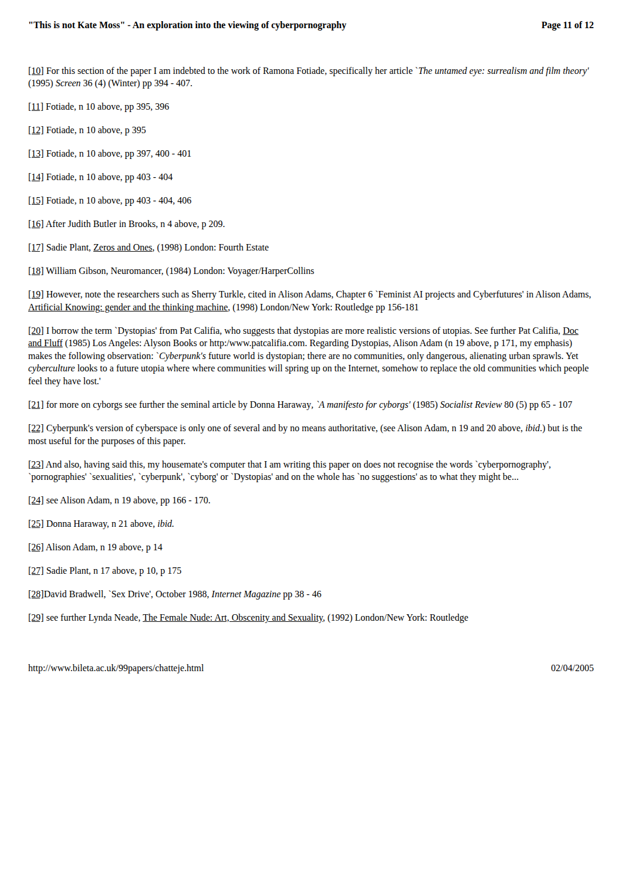"This is not Kate Moss" - An exploration into the viewing of cyberpornography
Page 11 of 12
[10] For this section of the paper I am indebted to the work of Ramona Fotiade, specifically her article `The untamed eye: surrealism and film theory' (1995) Screen 36 (4) (Winter) pp 394 - 407.
[11] Fotiade, n 10 above, pp 395, 396
[12] Fotiade, n 10 above, p 395
[13] Fotiade, n 10 above, pp 397, 400 - 401
[14] Fotiade, n 10 above, pp 403 - 404
[15] Fotiade, n 10 above, pp 403 - 404, 406
[16] After Judith Butler in Brooks, n 4 above, p 209.
[17] Sadie Plant, Zeros and Ones, (1998) London: Fourth Estate
[18] William Gibson, Neuromancer, (1984) London: Voyager/HarperCollins
[19] However, note the researchers such as Sherry Turkle, cited in Alison Adams, Chapter 6 `Feminist AI projects and Cyberfutures' in Alison Adams, Artificial Knowing: gender and the thinking machine, (1998) London/New York: Routledge pp 156-181
[20] I borrow the term `Dystopias' from Pat Califia, who suggests that dystopias are more realistic versions of utopias. See further Pat Califia, Doc and Fluff (1985) Los Angeles: Alyson Books or http:/www.patcalifia.com. Regarding Dystopias, Alison Adam (n 19 above, p 171, my emphasis) makes the following observation: `Cyberpunk's future world is dystopian; there are no communities, only dangerous, alienating urban sprawls. Yet cyberculture looks to a future utopia where where communities will spring up on the Internet, somehow to replace the old communities which people feel they have lost.'
[21] for more on cyborgs see further the seminal article by Donna Haraway, `A manifesto for cyborgs' (1985) Socialist Review 80 (5) pp 65 - 107
[22] Cyberpunk's version of cyberspace is only one of several and by no means authoritative, (see Alison Adam, n 19 and 20 above, ibid.) but is the most useful for the purposes of this paper.
[23] And also, having said this, my housemate's computer that I am writing this paper on does not recognise the words `cyberpornography', `pornographies' `sexualities', `cyberpunk', `cyborg' or `Dystopias' and on the whole has `no suggestions' as to what they might be...
[24] see Alison Adam, n 19 above, pp 166 - 170.
[25] Donna Haraway, n 21 above, ibid.
[26] Alison Adam, n 19 above, p 14
[27] Sadie Plant, n 17 above, p 10, p 175
[28] David Bradwell, `Sex Drive', October 1988, Internet Magazine pp 38 - 46
[29] see further Lynda Neade, The Female Nude: Art, Obscenity and Sexuality, (1992) London/New York: Routledge
http://www.bileta.ac.uk/99papers/chatteje.html
02/04/2005